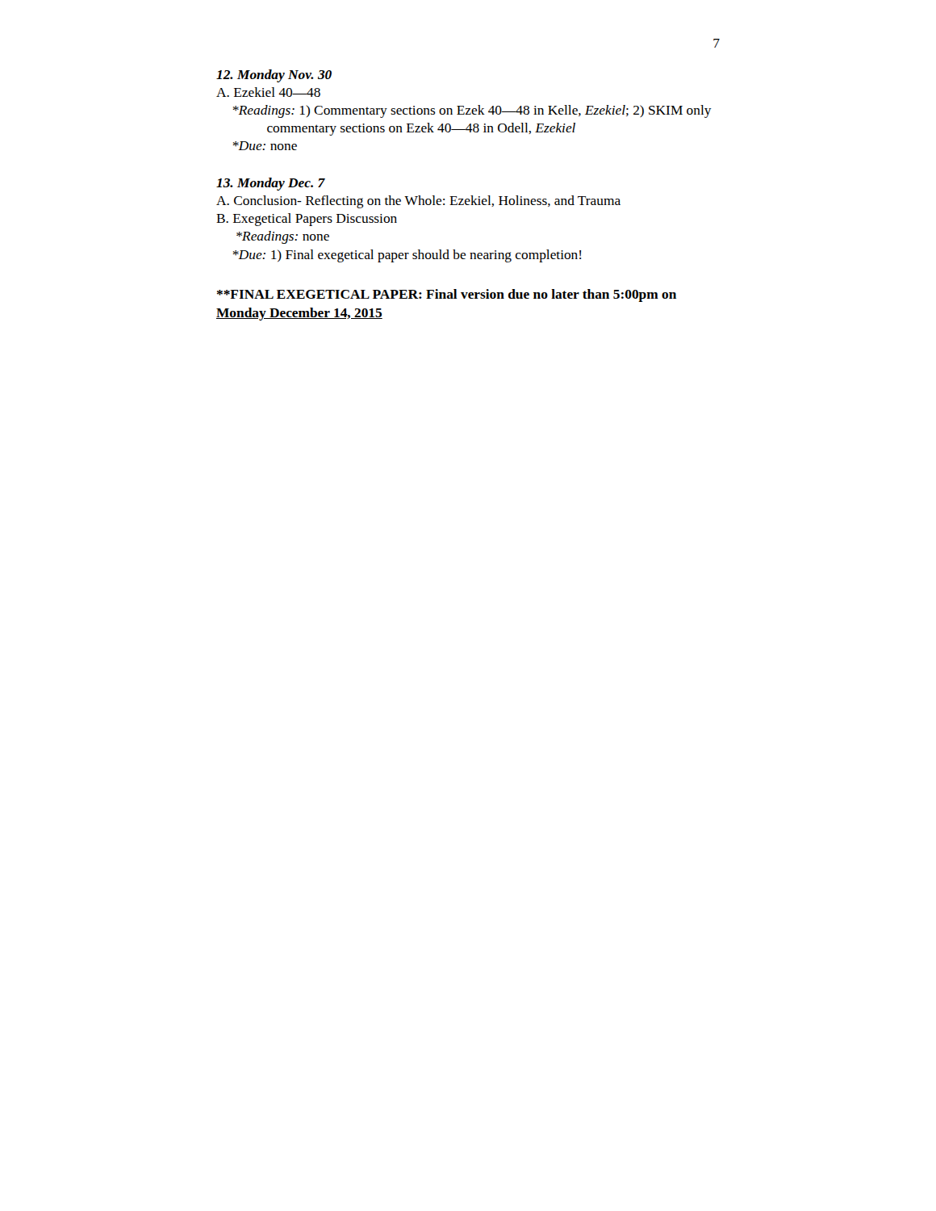7
12. Monday Nov. 30
A. Ezekiel 40—48
*Readings: 1) Commentary sections on Ezek 40—48 in Kelle, Ezekiel; 2) SKIM only
commentary sections on Ezek 40—48 in Odell, Ezekiel
*Due: none
13. Monday Dec. 7
A. Conclusion- Reflecting on the Whole: Ezekiel, Holiness, and Trauma
B. Exegetical Papers Discussion
*Readings: none
*Due: 1) Final exegetical paper should be nearing completion!
**FINAL EXEGETICAL PAPER: Final version due no later than 5:00pm on Monday December 14, 2015